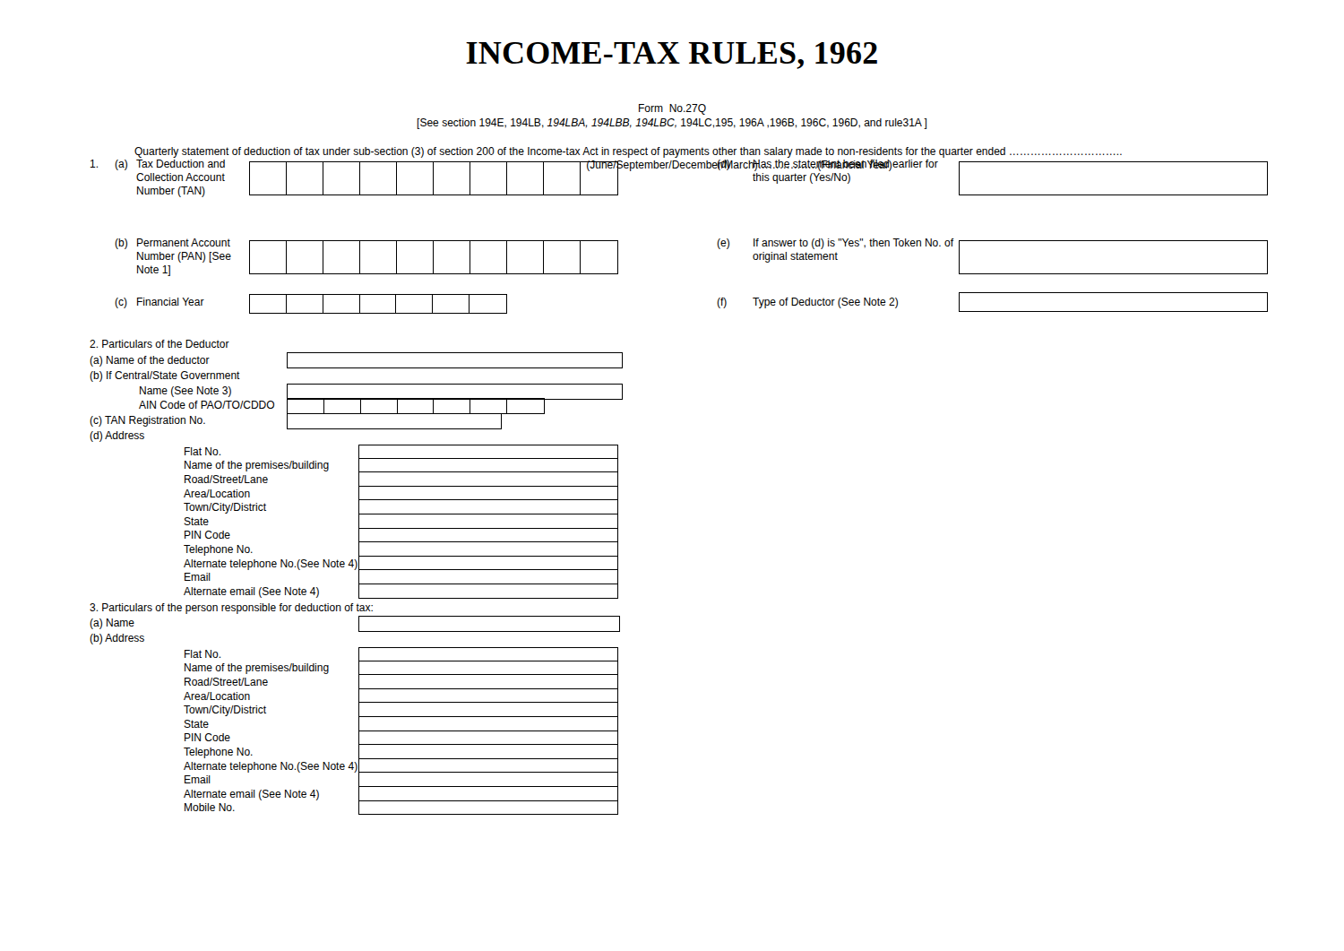INCOME-TAX RULES, 1962
Form No.27Q
[See section 194E, 194LB, 194LBA, 194LBB, 194LBC, 194LC,195, 196A ,196B, 196C, 196D, and rule31A ]
Quarterly statement of deduction of tax under sub-section (3) of section 200 of the Income-tax Act in respect of payments other than salary made to non-residents for the quarter ended …………………………..
(June/September/December/March)……………..(Financial Year)
1.
(a)
Tax Deduction and Collection Account Number (TAN)
(d)
Has the statement been filed earlier for this quarter (Yes/No)
(b)
Permanent Account Number (PAN) [See Note 1]
(e)
If answer to (d) is "Yes", then Token No. of original statement
(c)
Financial Year
(f)
Type of Deductor (See Note 2)
2. Particulars of the Deductor
(a) Name of the deductor
(b) If Central/State Government
Name (See Note 3)
AIN Code of PAO/TO/CDDO
(c) TAN Registration No.
(d) Address
Flat No.
Name of the premises/building
Road/Street/Lane
Area/Location
Town/City/District
State
PIN Code
Telephone No.
Alternate telephone No.(See Note 4)
Email
Alternate email (See Note 4)
3. Particulars of the person responsible for deduction of tax:
(a) Name
(b) Address
Flat No.
Name of the premises/building
Road/Street/Lane
Area/Location
Town/City/District
State
PIN Code
Telephone No.
Alternate telephone No.(See Note 4)
Email
Alternate email (See Note 4)
Mobile No.